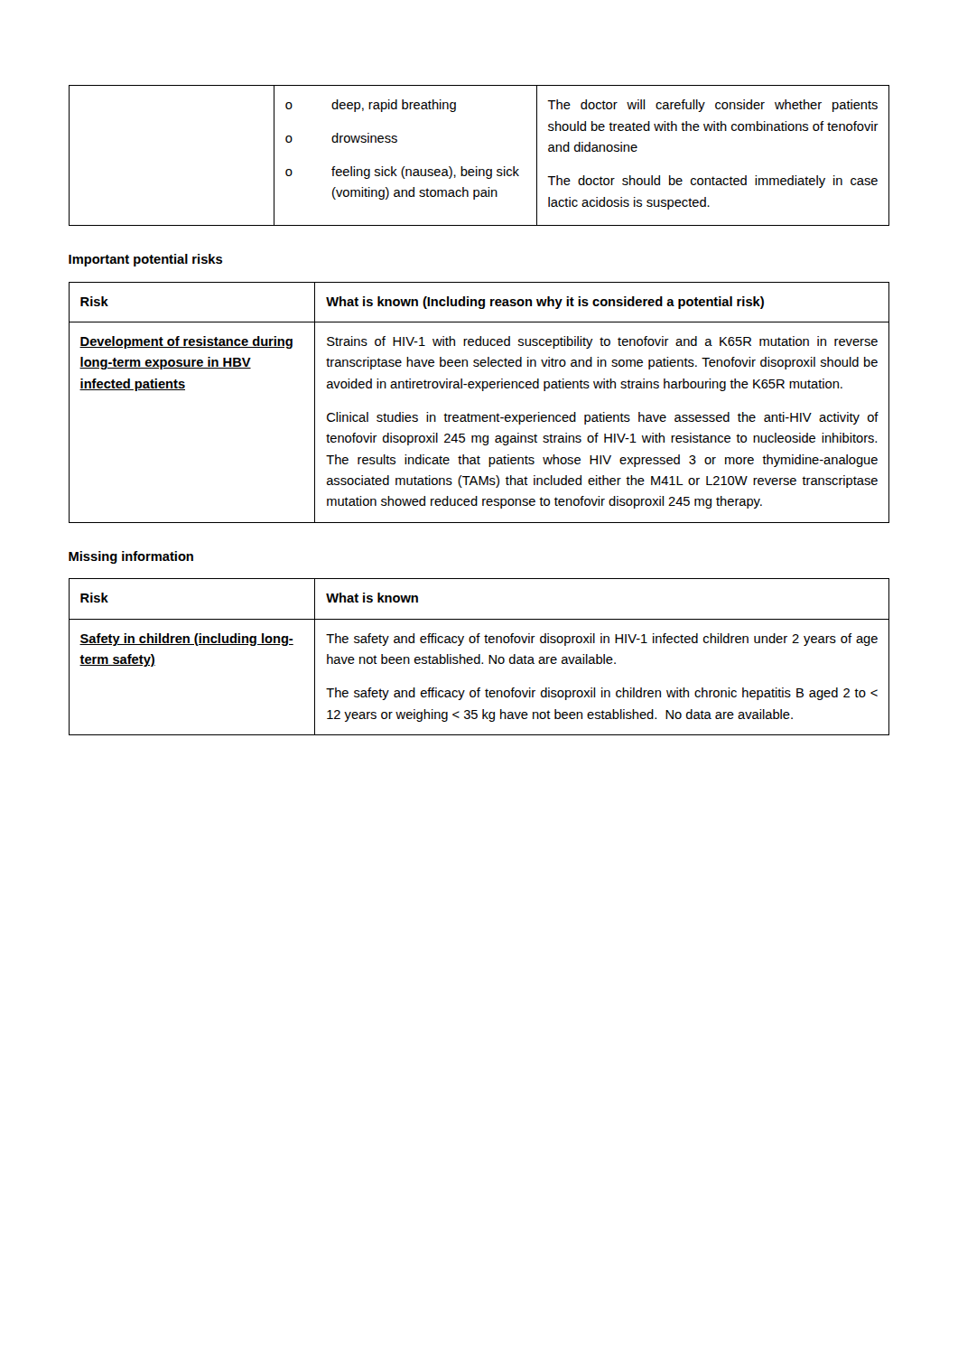| | o deep, rapid breathing o drowsiness o feeling sick (nausea), being sick (vomiting) and stomach pain | The doctor will carefully consider whether patients should be treated with the with combinations of tenofovir and didanosine The doctor should be contacted immediately in case lactic acidosis is suspected. |
Important potential risks
| Risk | What is known (Including reason why it is considered a potential risk) |
| --- | --- |
| Development of resistance during long-term exposure in HBV infected patients | Strains of HIV-1 with reduced susceptibility to tenofovir and a K65R mutation in reverse transcriptase have been selected in vitro and in some patients. Tenofovir disoproxil should be avoided in antiretroviral-experienced patients with strains harbouring the K65R mutation. Clinical studies in treatment-experienced patients have assessed the anti-HIV activity of tenofovir disoproxil 245 mg against strains of HIV-1 with resistance to nucleoside inhibitors. The results indicate that patients whose HIV expressed 3 or more thymidine-analogue associated mutations (TAMs) that included either the M41L or L210W reverse transcriptase mutation showed reduced response to tenofovir disoproxil 245 mg therapy. |
Missing information
| Risk | What is known |
| --- | --- |
| Safety in children (including long-term safety) | The safety and efficacy of tenofovir disoproxil in HIV-1 infected children under 2 years of age have not been established. No data are available. The safety and efficacy of tenofovir disoproxil in children with chronic hepatitis B aged 2 to < 12 years or weighing < 35 kg have not been established. No data are available. |